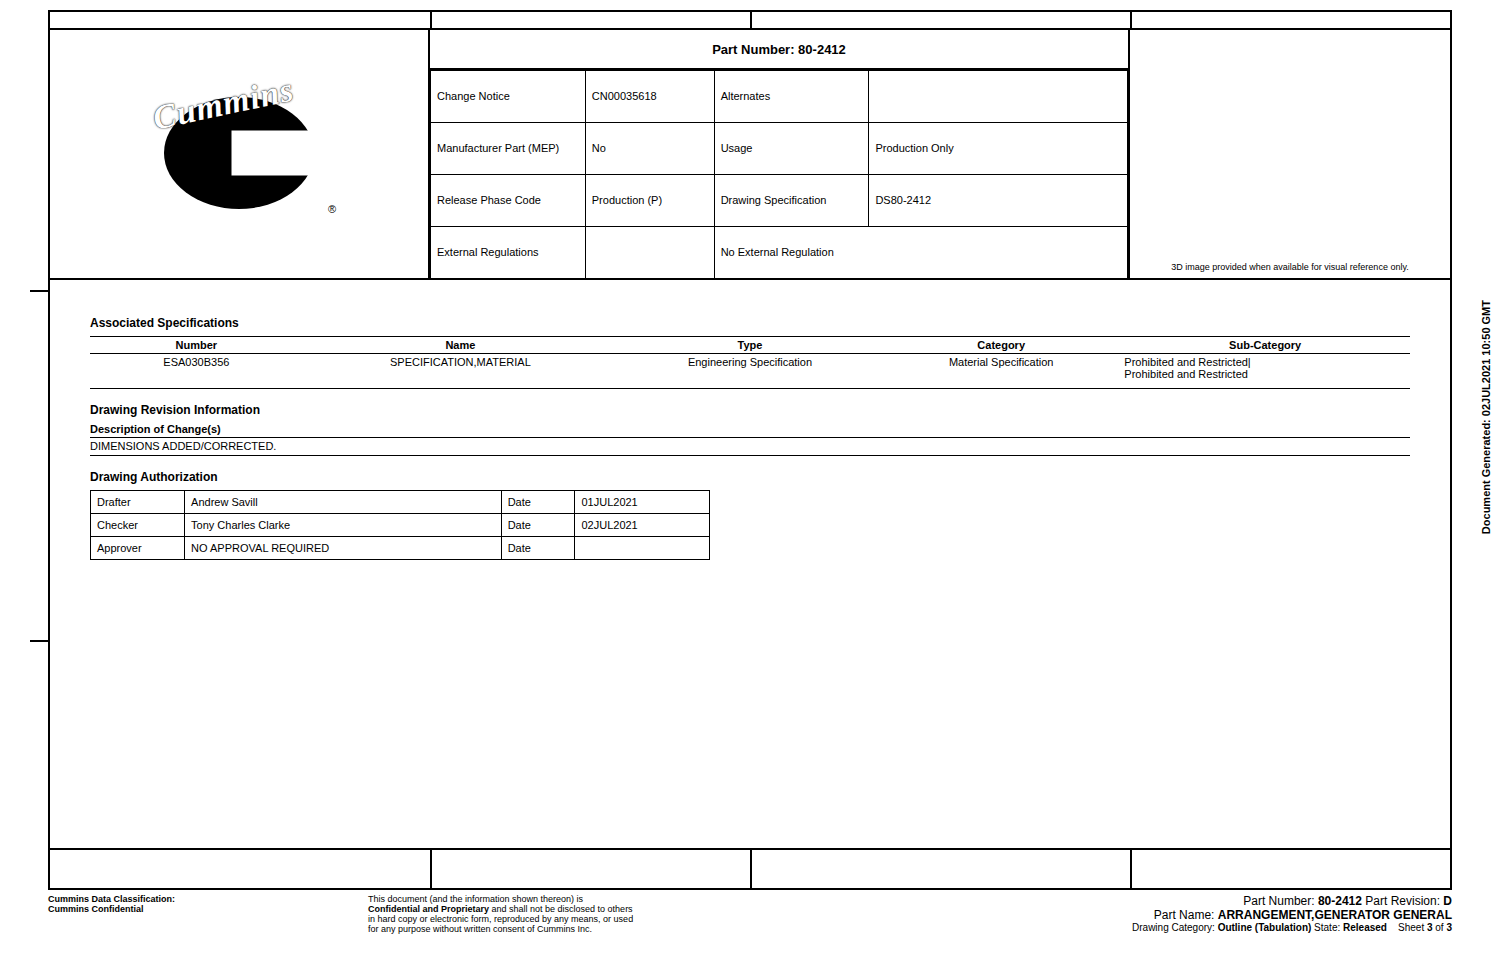Cummins
Cummins
®
Part Number: 80-2412
| Change Notice | CN00035618 | Alternates | |
| Manufacturer Part (MEP) | No | Usage | Production Only |
| Release Phase Code | Production (P) | Drawing Specification | DS80-2412 |
| External Regulations | | No External Regulation |
3D image provided when available for visual reference only.
Associated Specifications
| Number | Name | Type | Category | Sub-Category |
| --- | --- | --- | --- | --- |
| ESA030B356 | SPECIFICATION,MATERIAL | Engineering Specification | Material Specification | Prohibited and Restricted/ Prohibited and Restricted |
Drawing Revision Information
Description of Change(s)
DIMENSIONS ADDED/CORRECTED.
Drawing Authorization
| Drafter | Andrew Savill | Date | 01JUL2021 |
| Checker | Tony Charles Clarke | Date | 02JUL2021 |
| Approver | NO APPROVAL REQUIRED | Date | |
Document Generated: 02JUL2021 10:50 GMT
Cummins Data Classification:
Cummins Confidential
This document (and the information shown thereon) is
Confidential and Proprietary and shall not be disclosed to others
in hard copy or electronic form, reproduced by any means, or used
for any purpose without written consent of Cummins Inc.
Part Number: 80-2412 Part Revision: D
Part Name: ARRANGEMENT,GENERATOR GENERAL
Drawing Category: Outline (Tabulation) State: Released Sheet 3 of 3